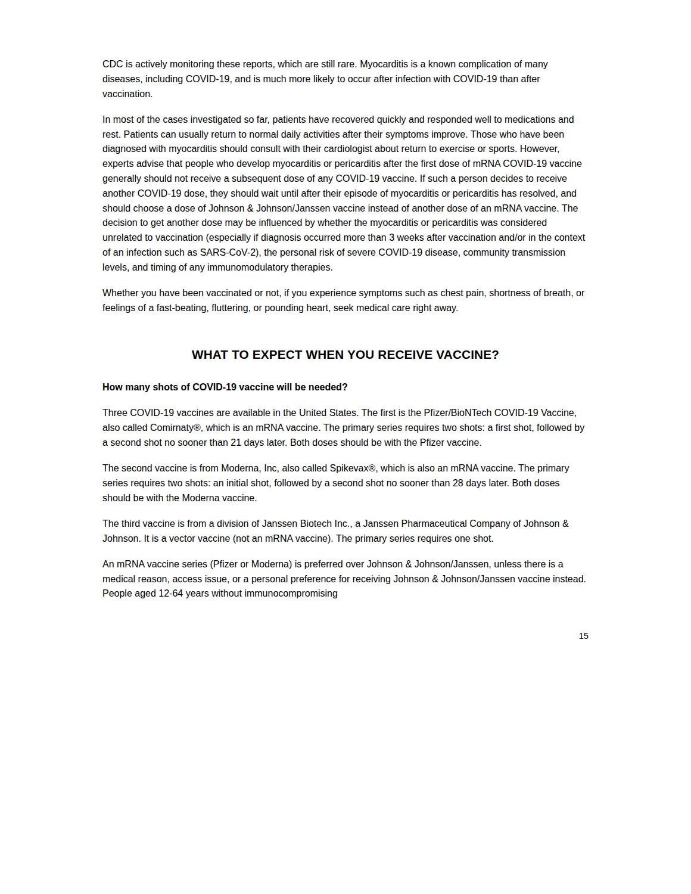CDC is actively monitoring these reports, which are still rare. Myocarditis is a known complication of many diseases, including COVID-19, and is much more likely to occur after infection with COVID-19 than after vaccination.
In most of the cases investigated so far, patients have recovered quickly and responded well to medications and rest. Patients can usually return to normal daily activities after their symptoms improve. Those who have been diagnosed with myocarditis should consult with their cardiologist about return to exercise or sports. However, experts advise that people who develop myocarditis or pericarditis after the first dose of mRNA COVID-19 vaccine generally should not receive a subsequent dose of any COVID-19 vaccine. If such a person decides to receive another COVID-19 dose, they should wait until after their episode of myocarditis or pericarditis has resolved, and should choose a dose of Johnson & Johnson/Janssen vaccine instead of another dose of an mRNA vaccine. The decision to get another dose may be influenced by whether the myocarditis or pericarditis was considered unrelated to vaccination (especially if diagnosis occurred more than 3 weeks after vaccination and/or in the context of an infection such as SARS-CoV-2), the personal risk of severe COVID-19 disease, community transmission levels, and timing of any immunomodulatory therapies.
Whether you have been vaccinated or not, if you experience symptoms such as chest pain, shortness of breath, or feelings of a fast-beating, fluttering, or pounding heart, seek medical care right away.
WHAT TO EXPECT WHEN YOU RECEIVE VACCINE?
How many shots of COVID-19 vaccine will be needed?
Three COVID-19 vaccines are available in the United States. The first is the Pfizer/BioNTech COVID-19 Vaccine, also called Comirnaty®, which is an mRNA vaccine. The primary series requires two shots: a first shot, followed by a second shot no sooner than 21 days later. Both doses should be with the Pfizer vaccine.
The second vaccine is from Moderna, Inc, also called Spikevax®, which is also an mRNA vaccine. The primary series requires two shots: an initial shot, followed by a second shot no sooner than 28 days later. Both doses should be with the Moderna vaccine.
The third vaccine is from a division of Janssen Biotech Inc., a Janssen Pharmaceutical Company of Johnson & Johnson. It is a vector vaccine (not an mRNA vaccine). The primary series requires one shot.
An mRNA vaccine series (Pfizer or Moderna) is preferred over Johnson & Johnson/Janssen, unless there is a medical reason, access issue, or a personal preference for receiving Johnson & Johnson/Janssen vaccine instead. People aged 12-64 years without immunocompromising
15